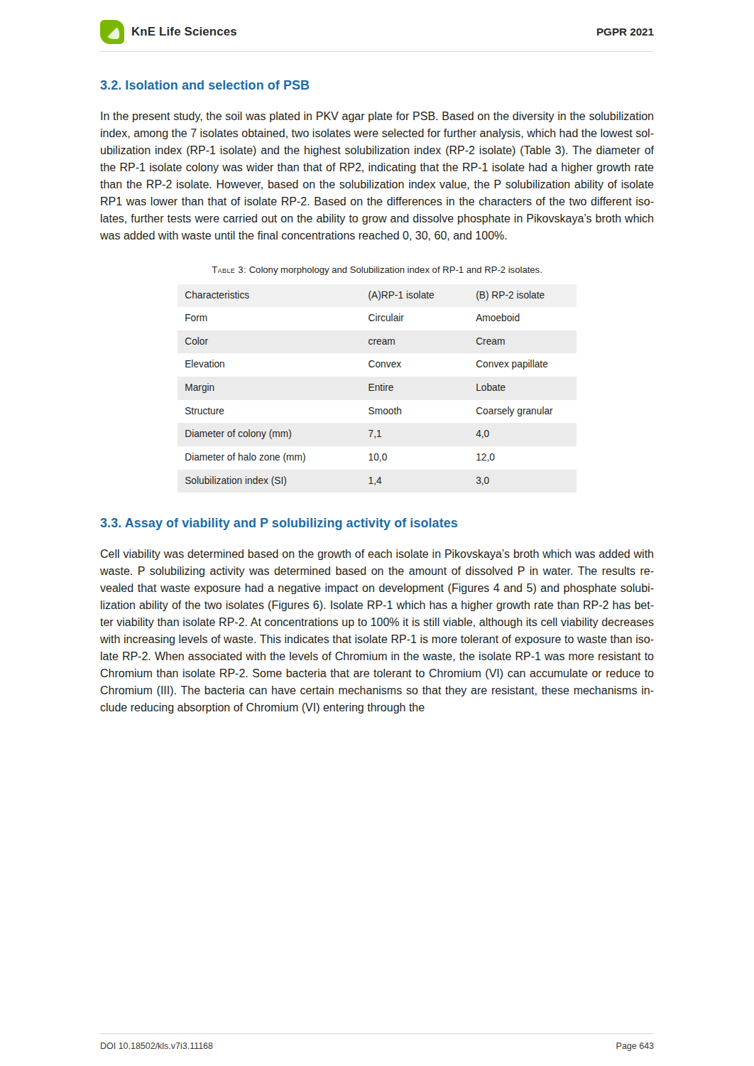KnE Life Sciences
PGPR 2021
3.2. Isolation and selection of PSB
In the present study, the soil was plated in PKV agar plate for PSB. Based on the diversity in the solubilization index, among the 7 isolates obtained, two isolates were selected for further analysis, which had the lowest solubilization index (RP-1 isolate) and the highest solubilization index (RP-2 isolate) (Table 3). The diameter of the RP-1 isolate colony was wider than that of RP2, indicating that the RP-1 isolate had a higher growth rate than the RP-2 isolate. However, based on the solubilization index value, the P solubilization ability of isolate RP1 was lower than that of isolate RP-2. Based on the differences in the characters of the two different isolates, further tests were carried out on the ability to grow and dissolve phosphate in Pikovskaya’s broth which was added with waste until the final concentrations reached 0, 30, 60, and 100%.
Table 3: Colony morphology and Solubilization index of RP-1 and RP-2 isolates.
| Characteristics | (A)RP-1 isolate | (B) RP-2 isolate |
| Form | Circulair | Amoeboid |
| Color | cream | Cream |
| Elevation | Convex | Convex papillate |
| Margin | Entire | Lobate |
| Structure | Smooth | Coarsely granular |
| Diameter of colony (mm) | 7,1 | 4,0 |
| Diameter of halo zone (mm) | 10,0 | 12,0 |
| Solubilization index (SI) | 1,4 | 3,0 |
3.3. Assay of viability and P solubilizing activity of isolates
Cell viability was determined based on the growth of each isolate in Pikovskaya’s broth which was added with waste. P solubilizing activity was determined based on the amount of dissolved P in water. The results revealed that waste exposure had a negative impact on development (Figures 4 and 5) and phosphate solubilization ability of the two isolates (Figures 6). Isolate RP-1 which has a higher growth rate than RP-2 has better viability than isolate RP-2. At concentrations up to 100% it is still viable, although its cell viability decreases with increasing levels of waste. This indicates that isolate RP-1 is more tolerant of exposure to waste than isolate RP-2. When associated with the levels of Chromium in the waste, the isolate RP-1 was more resistant to Chromium than isolate RP-2. Some bacteria that are tolerant to Chromium (VI) can accumulate or reduce to Chromium (III). The bacteria can have certain mechanisms so that they are resistant, these mechanisms include reducing absorption of Chromium (VI) entering through the
DOI 10.18502/kls.v7i3.11168
Page 643